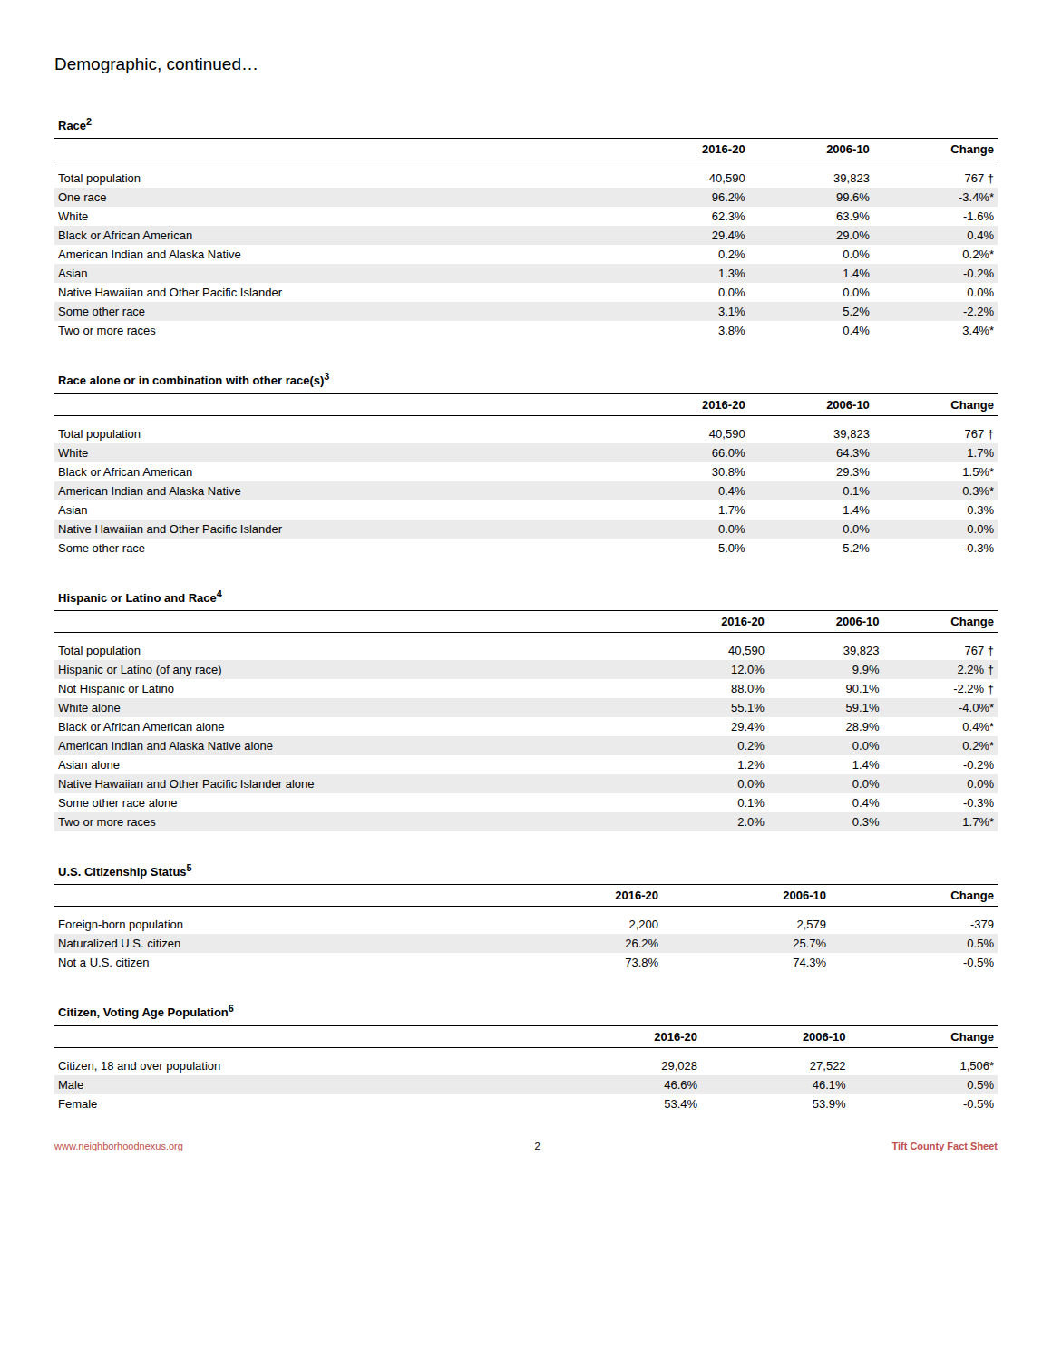Demographic, continued…
Race 2
| | 2016-20 | 2006-10 | Change |
| --- | --- | --- | --- |
| Total population | 40,590 | 39,823 | 767 † |
| One race | 96.2% | 99.6% | -3.4%* |
| White | 62.3% | 63.9% | -1.6% |
| Black or African American | 29.4% | 29.0% | 0.4% |
| American Indian and Alaska Native | 0.2% | 0.0% | 0.2%* |
| Asian | 1.3% | 1.4% | -0.2% |
| Native Hawaiian and Other Pacific Islander | 0.0% | 0.0% | 0.0% |
| Some other race | 3.1% | 5.2% | -2.2% |
| Two or more races | 3.8% | 0.4% | 3.4%* |
Race alone or in combination with other race(s) 3
| | 2016-20 | 2006-10 | Change |
| --- | --- | --- | --- |
| Total population | 40,590 | 39,823 | 767 † |
| White | 66.0% | 64.3% | 1.7% |
| Black or African American | 30.8% | 29.3% | 1.5%* |
| American Indian and Alaska Native | 0.4% | 0.1% | 0.3%* |
| Asian | 1.7% | 1.4% | 0.3% |
| Native Hawaiian and Other Pacific Islander | 0.0% | 0.0% | 0.0% |
| Some other race | 5.0% | 5.2% | -0.3% |
Hispanic or Latino and Race 4
| | 2016-20 | 2006-10 | Change |
| --- | --- | --- | --- |
| Total population | 40,590 | 39,823 | 767 † |
| Hispanic or Latino (of any race) | 12.0% | 9.9% | 2.2% † |
| Not Hispanic or Latino | 88.0% | 90.1% | -2.2% † |
| White alone | 55.1% | 59.1% | -4.0%* |
| Black or African American alone | 29.4% | 28.9% | 0.4%* |
| American Indian and Alaska Native alone | 0.2% | 0.0% | 0.2%* |
| Asian alone | 1.2% | 1.4% | -0.2% |
| Native Hawaiian and Other Pacific Islander alone | 0.0% | 0.0% | 0.0% |
| Some other race alone | 0.1% | 0.4% | -0.3% |
| Two or more races | 2.0% | 0.3% | 1.7%* |
U.S. Citizenship Status 5
| | 2016-20 | 2006-10 | Change |
| --- | --- | --- | --- |
| Foreign-born population | 2,200 | 2,579 | -379 |
| Naturalized U.S. citizen | 26.2% | 25.7% | 0.5% |
| Not a U.S. citizen | 73.8% | 74.3% | -0.5% |
Citizen, Voting Age Population 6
| | 2016-20 | 2006-10 | Change |
| --- | --- | --- | --- |
| Citizen, 18 and over population | 29,028 | 27,522 | 1,506* |
| Male | 46.6% | 46.1% | 0.5% |
| Female | 53.4% | 53.9% | -0.5% |
www.neighborhoodnexus.org 2 Tift County Fact Sheet